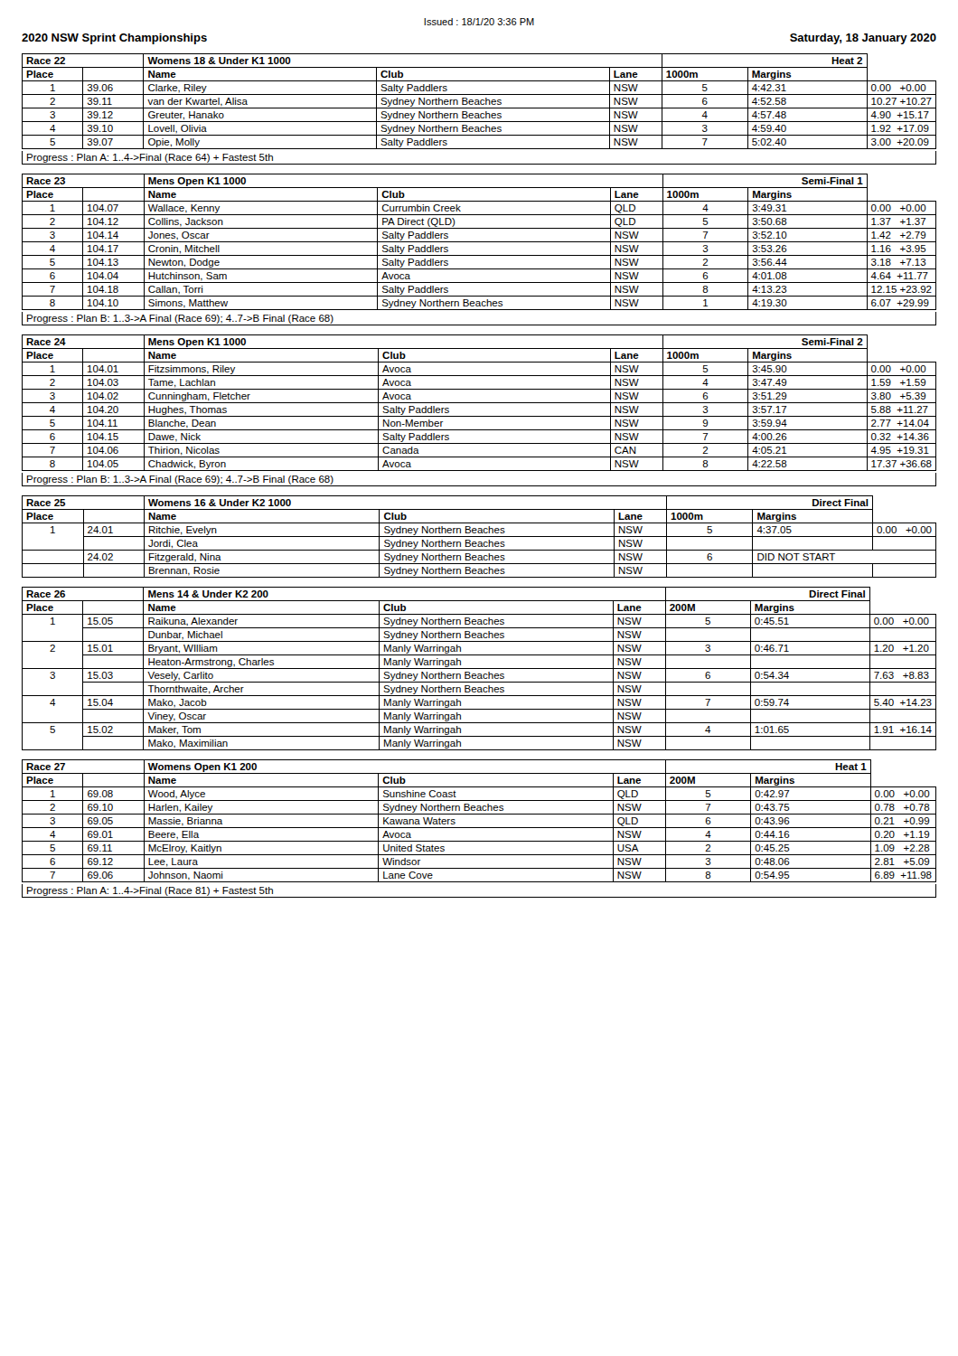Issued : 18/1/20 3:36 PM
2020 NSW Sprint Championships
Saturday, 18 January 2020
| Race 22 | Womens 18 & Under K1 1000 | Heat 2 |
| Place | | Name | Club | Lane | 1000m | Margins |
| 1 | 39.06 | Clarke, Riley | Salty Paddlers | NSW | 5 | 4:42.31 | 0.00 +0.00 |
| 2 | 39.11 | van der Kwartel, Alisa | Sydney Northern Beaches | NSW | 6 | 4:52.58 | 10.27 +10.27 |
| 3 | 39.12 | Greuter, Hanako | Sydney Northern Beaches | NSW | 4 | 4:57.48 | 4.90 +15.17 |
| 4 | 39.10 | Lovell, Olivia | Sydney Northern Beaches | NSW | 3 | 4:59.40 | 1.92 +17.09 |
| 5 | 39.07 | Opie, Molly | Salty Paddlers | NSW | 7 | 5:02.40 | 3.00 +20.09 |
| Progress : Plan A: 1..4->Final (Race 64) + Fastest 5th |
| Race 23 | Mens Open K1 1000 | Semi-Final 1 |
| Place | | Name | Club | Lane | 1000m | Margins |
| 1 | 104.07 | Wallace, Kenny | Currumbin Creek | QLD | 4 | 3:49.31 | 0.00 +0.00 |
| 2 | 104.12 | Collins, Jackson | PA Direct (QLD) | QLD | 5 | 3:50.68 | 1.37 +1.37 |
| 3 | 104.14 | Jones, Oscar | Salty Paddlers | NSW | 7 | 3:52.10 | 1.42 +2.79 |
| 4 | 104.17 | Cronin, Mitchell | Salty Paddlers | NSW | 3 | 3:53.26 | 1.16 +3.95 |
| 5 | 104.13 | Newton, Dodge | Salty Paddlers | NSW | 2 | 3:56.44 | 3.18 +7.13 |
| 6 | 104.04 | Hutchinson, Sam | Avoca | NSW | 6 | 4:01.08 | 4.64 +11.77 |
| 7 | 104.18 | Callan, Torri | Salty Paddlers | NSW | 8 | 4:13.23 | 12.15 +23.92 |
| 8 | 104.10 | Simons, Matthew | Sydney Northern Beaches | NSW | 1 | 4:19.30 | 6.07 +29.99 |
| Progress : Plan B: 1..3->A Final (Race 69); 4..7->B Final (Race 68) |
| Race 24 | Mens Open K1 1000 | Semi-Final 2 |
| Place | | Name | Club | Lane | 1000m | Margins |
| 1 | 104.01 | Fitzsimmons, Riley | Avoca | NSW | 5 | 3:45.90 | 0.00 +0.00 |
| 2 | 104.03 | Tame, Lachlan | Avoca | NSW | 4 | 3:47.49 | 1.59 +1.59 |
| 3 | 104.02 | Cunningham, Fletcher | Avoca | NSW | 6 | 3:51.29 | 3.80 +5.39 |
| 4 | 104.20 | Hughes, Thomas | Salty Paddlers | NSW | 3 | 3:57.17 | 5.88 +11.27 |
| 5 | 104.11 | Blanche, Dean | Non-Member | NSW | 9 | 3:59.94 | 2.77 +14.04 |
| 6 | 104.15 | Dawe, Nick | Salty Paddlers | NSW | 7 | 4:00.26 | 0.32 +14.36 |
| 7 | 104.06 | Thirion, Nicolas | Canada | CAN | 2 | 4:05.21 | 4.95 +19.31 |
| 8 | 104.05 | Chadwick, Byron | Avoca | NSW | 8 | 4:22.58 | 17.37 +36.68 |
| Progress : Plan B: 1..3->A Final (Race 69); 4..7->B Final (Race 68) |
| Race 25 | Womens 16 & Under K2 1000 | Direct Final |
| Place | | Name | Club | Lane | 1000m | Margins |
| 1 | 24.01 | Ritchie, Evelyn | Sydney Northern Beaches | NSW | 5 | 4:37.05 | 0.00 +0.00 |
| | Jordi, Clea | Sydney Northern Beaches | NSW | | | |
| | 24.02 | Fitzgerald, Nina | Sydney Northern Beaches | NSW | 6 | DID NOT START |
| | | Brennan, Rosie | Sydney Northern Beaches | NSW | | | |
| Race 26 | Mens 14 & Under K2 200 | Direct Final |
| Place | | Name | Club | Lane | 200M | Margins |
| 1 | 15.05 | Raikuna, Alexander | Sydney Northern Beaches | NSW | 5 | 0:45.51 | 0.00 +0.00 |
| | Dunbar, Michael | Sydney Northern Beaches | NSW | | | |
| 2 | 15.01 | Bryant, WIlliam | Manly Warringah | NSW | 3 | 0:46.71 | 1.20 +1.20 |
| | Heaton-Armstrong, Charles | Manly Warringah | NSW | | | |
| 3 | 15.03 | Vesely, Carlito | Sydney Northern Beaches | NSW | 6 | 0:54.34 | 7.63 +8.83 |
| | Thornthwaite, Archer | Sydney Northern Beaches | NSW | | | |
| 4 | 15.04 | Mako, Jacob | Manly Warringah | NSW | 7 | 0:59.74 | 5.40 +14.23 |
| | Viney, Oscar | Manly Warringah | NSW | | | |
| 5 | 15.02 | Maker, Tom | Manly Warringah | NSW | 4 | 1:01.65 | 1.91 +16.14 |
| | Mako, Maximilian | Manly Warringah | NSW | | | |
| Race 27 | Womens Open K1 200 | Heat 1 |
| Place | | Name | Club | Lane | 200M | Margins |
| 1 | 69.08 | Wood, Alyce | Sunshine Coast | QLD | 5 | 0:42.97 | 0.00 +0.00 |
| 2 | 69.10 | Harlen, Kailey | Sydney Northern Beaches | NSW | 7 | 0:43.75 | 0.78 +0.78 |
| 3 | 69.05 | Massie, Brianna | Kawana Waters | QLD | 6 | 0:43.96 | 0.21 +0.99 |
| 4 | 69.01 | Beere, Ella | Avoca | NSW | 4 | 0:44.16 | 0.20 +1.19 |
| 5 | 69.11 | McElroy, Kaitlyn | United States | USA | 2 | 0:45.25 | 1.09 +2.28 |
| 6 | 69.12 | Lee, Laura | Windsor | NSW | 3 | 0:48.06 | 2.81 +5.09 |
| 7 | 69.06 | Johnson, Naomi | Lane Cove | NSW | 8 | 0:54.95 | 6.89 +11.98 |
| Progress : Plan A: 1..4->Final (Race 81) + Fastest 5th |